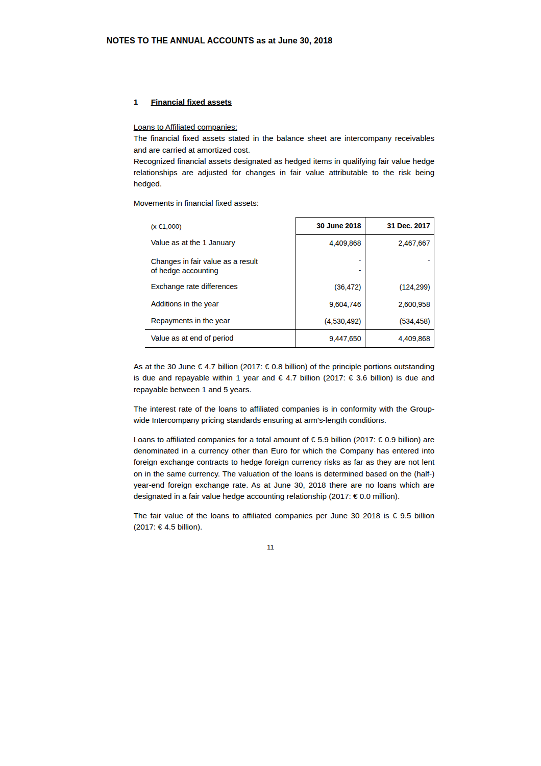NOTES TO THE ANNUAL ACCOUNTS as at June 30, 2018
1 Financial fixed assets
Loans to Affiliated companies:
The financial fixed assets stated in the balance sheet are intercompany receivables and are carried at amortized cost.
Recognized financial assets designated as hedged items in qualifying fair value hedge relationships are adjusted for changes in fair value attributable to the risk being hedged.
Movements in financial fixed assets:
| (x €1,000) | 30 June 2018 | 31 Dec. 2017 |
| --- | --- | --- |
| Value as at the 1 January | 4,409,868 | 2,467,667 |
| Changes in fair value as a result of hedge accounting | - - | - |
| Exchange rate differences | (36,472) | (124,299) |
| Additions in the year | 9,604,746 | 2,600,958 |
| Repayments in the year | (4,530,492) | (534,458) |
| Value as at end of period | 9,447,650 | 4,409,868 |
As at the 30 June € 4.7 billion (2017: € 0.8 billion) of the principle portions outstanding is due and repayable within 1 year and € 4.7 billion (2017: € 3.6 billion) is due and repayable between 1 and 5 years.
The interest rate of the loans to affiliated companies is in conformity with the Group-wide Intercompany pricing standards ensuring at arm's-length conditions.
Loans to affiliated companies for a total amount of € 5.9 billion (2017: € 0.9 billion) are denominated in a currency other than Euro for which the Company has entered into foreign exchange contracts to hedge foreign currency risks as far as they are not lent on in the same currency. The valuation of the loans is determined based on the (half-) year-end foreign exchange rate. As at June 30, 2018 there are no loans which are designated in a fair value hedge accounting relationship (2017: € 0.0 million).
The fair value of the loans to affiliated companies per June 30 2018 is € 9.5 billion (2017: € 4.5 billion).
11